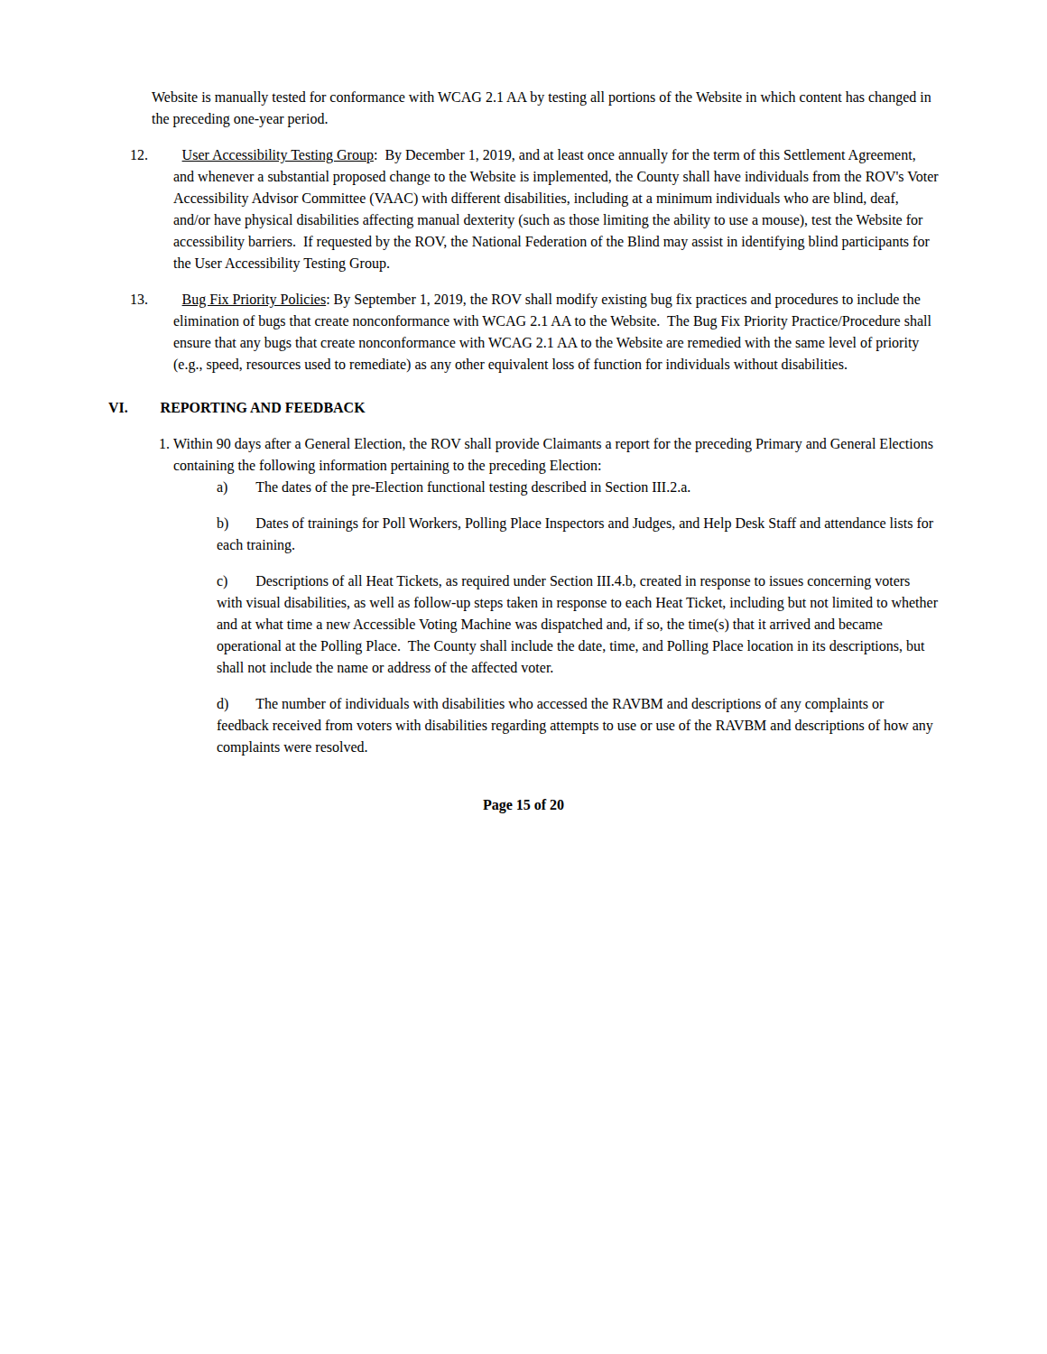Website is manually tested for conformance with WCAG 2.1 AA by testing all portions of the Website in which content has changed in the preceding one-year period.
12. User Accessibility Testing Group: By December 1, 2019, and at least once annually for the term of this Settlement Agreement, and whenever a substantial proposed change to the Website is implemented, the County shall have individuals from the ROV's Voter Accessibility Advisor Committee (VAAC) with different disabilities, including at a minimum individuals who are blind, deaf, and/or have physical disabilities affecting manual dexterity (such as those limiting the ability to use a mouse), test the Website for accessibility barriers. If requested by the ROV, the National Federation of the Blind may assist in identifying blind participants for the User Accessibility Testing Group.
13. Bug Fix Priority Policies: By September 1, 2019, the ROV shall modify existing bug fix practices and procedures to include the elimination of bugs that create nonconformance with WCAG 2.1 AA to the Website. The Bug Fix Priority Practice/Procedure shall ensure that any bugs that create nonconformance with WCAG 2.1 AA to the Website are remedied with the same level of priority (e.g., speed, resources used to remediate) as any other equivalent loss of function for individuals without disabilities.
VI. REPORTING AND FEEDBACK
Within 90 days after a General Election, the ROV shall provide Claimants a report for the preceding Primary and General Elections containing the following information pertaining to the preceding Election:
a) The dates of the pre-Election functional testing described in Section III.2.a.
b) Dates of trainings for Poll Workers, Polling Place Inspectors and Judges, and Help Desk Staff and attendance lists for each training.
c) Descriptions of all Heat Tickets, as required under Section III.4.b, created in response to issues concerning voters with visual disabilities, as well as follow-up steps taken in response to each Heat Ticket, including but not limited to whether and at what time a new Accessible Voting Machine was dispatched and, if so, the time(s) that it arrived and became operational at the Polling Place. The County shall include the date, time, and Polling Place location in its descriptions, but shall not include the name or address of the affected voter.
d) The number of individuals with disabilities who accessed the RAVBM and descriptions of any complaints or feedback received from voters with disabilities regarding attempts to use or use of the RAVBM and descriptions of how any complaints were resolved.
Page 15 of 20